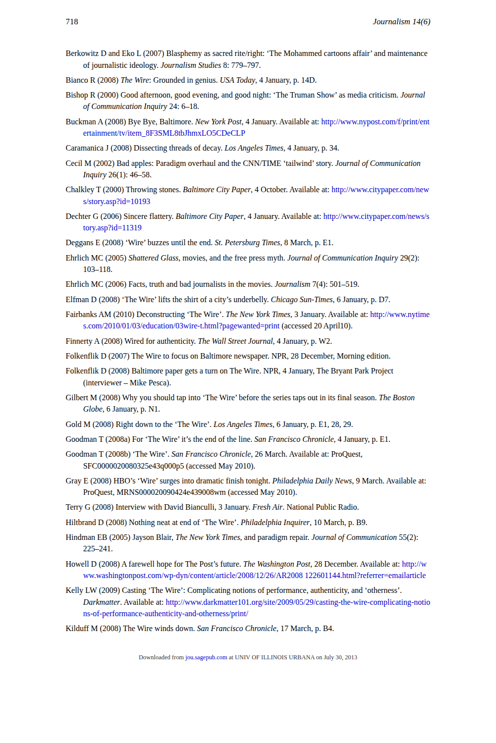718 Journalism 14(6)
Berkowitz D and Eko L (2007) Blasphemy as sacred rite/right: ‘The Mohammed cartoons affair’ and maintenance of journalistic ideology. Journalism Studies 8: 779–797.
Bianco R (2008) The Wire: Grounded in genius. USA Today, 4 January, p. 14D.
Bishop R (2000) Good afternoon, good evening, and good night: ‘The Truman Show’ as media criticism. Journal of Communication Inquiry 24: 6–18.
Buckman A (2008) Bye Bye, Baltimore. New York Post, 4 January. Available at: http://www.nypost.com/f/print/entertainment/tv/item_8F3SML8tbJhmxLO5CDeCLP
Caramanica J (2008) Dissecting threads of decay. Los Angeles Times, 4 January, p. 34.
Cecil M (2002) Bad apples: Paradigm overhaul and the CNN/TIME ‘tailwind’ story. Journal of Communication Inquiry 26(1): 46–58.
Chalkley T (2000) Throwing stones. Baltimore City Paper, 4 October. Available at: http://www.citypaper.com/news/story.asp?id=10193
Dechter G (2006) Sincere flattery. Baltimore City Paper, 4 January. Available at: http://www.citypaper.com/news/story.asp?id=11319
Deggans E (2008) ‘Wire’ buzzes until the end. St. Petersburg Times, 8 March, p. E1.
Ehrlich MC (2005) Shattered Glass, movies, and the free press myth. Journal of Communication Inquiry 29(2): 103–118.
Ehrlich MC (2006) Facts, truth and bad journalists in the movies. Journalism 7(4): 501–519.
Elfman D (2008) ‘The Wire’ lifts the shirt of a city’s underbelly. Chicago Sun-Times, 6 January, p. D7.
Fairbanks AM (2010) Deconstructing ‘The Wire’. The New York Times, 3 January. Available at: http://www.nytimes.com/2010/01/03/education/03wire-t.html?pagewanted=print (accessed 20 April10).
Finnerty A (2008) Wired for authenticity. The Wall Street Journal, 4 January, p. W2.
Folkenflik D (2007) The Wire to focus on Baltimore newspaper. NPR, 28 December, Morning edition.
Folkenflik D (2008) Baltimore paper gets a turn on The Wire. NPR, 4 January, The Bryant Park Project (interviewer – Mike Pesca).
Gilbert M (2008) Why you should tap into ‘The Wire’ before the series taps out in its final season. The Boston Globe, 6 January, p. N1.
Gold M (2008) Right down to the ‘The Wire’. Los Angeles Times, 6 January, p. E1, 28, 29.
Goodman T (2008a) For ‘The Wire’ it’s the end of the line. San Francisco Chronicle, 4 January, p. E1.
Goodman T (2008b) ‘The Wire’. San Francisco Chronicle, 26 March. Available at: ProQuest, SFC0000020080325e43q000p5 (accessed May 2010).
Gray E (2008) HBO’s ‘Wire’ surges into dramatic finish tonight. Philadelphia Daily News, 9 March. Available at: ProQuest, MRNS000020090424e439008wm (accessed May 2010).
Terry G (2008) Interview with David Bianculli, 3 January. Fresh Air. National Public Radio.
Hiltbrand D (2008) Nothing neat at end of ‘The Wire’. Philadelphia Inquirer, 10 March, p. B9.
Hindman EB (2005) Jayson Blair, The New York Times, and paradigm repair. Journal of Communication 55(2): 225–241.
Howell D (2008) A farewell hope for The Post’s future. The Washington Post, 28 December. Available at: http://www.washingtonpost.com/wp-dyn/content/article/2008/12/26/AR2008 122601144.html?referrer=emailarticle
Kelly LW (2009) Casting ‘The Wire’: Complicating notions of performance, authenticity, and ‘otherness’. Darkmatter. Available at: http://www.darkmatter101.org/site/2009/05/29/casting-the-wire-complicating-notions-of-performance-authenticity-and-otherness/print/
Kilduff M (2008) The Wire winds down. San Francisco Chronicle, 17 March, p. B4.
Downloaded from jou.sagepub.com at UNIV OF ILLINOIS URBANA on July 30, 2013